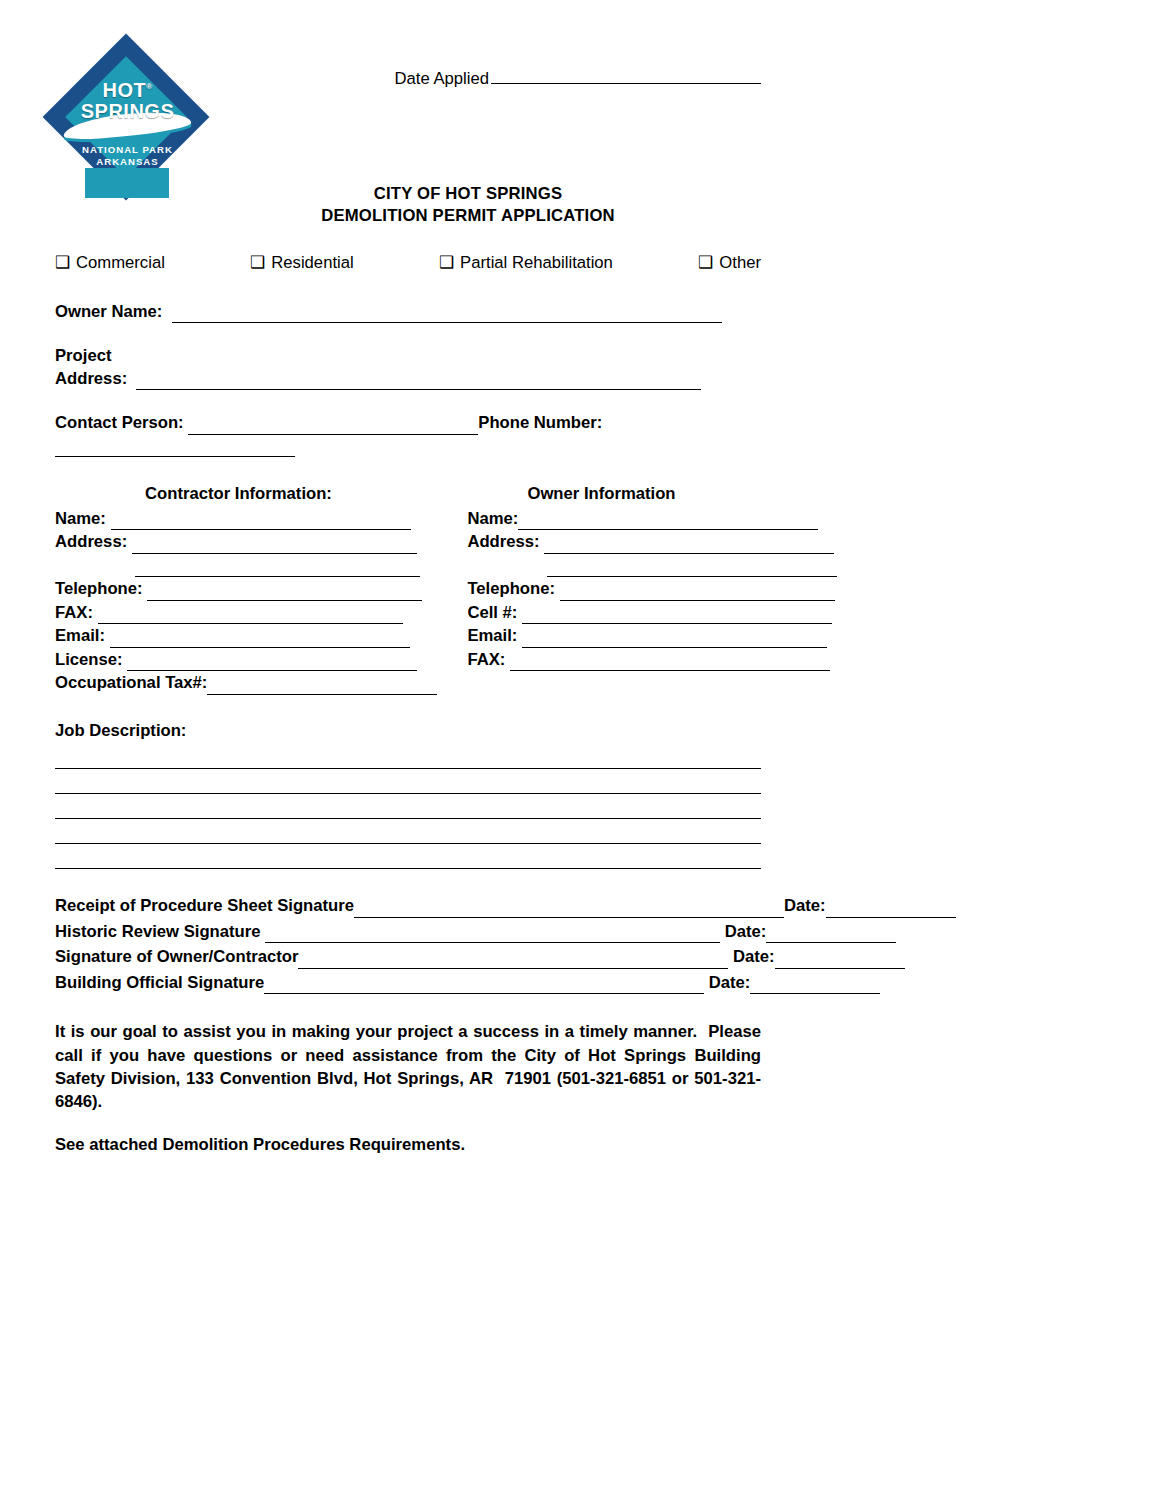HOT®
SPRINGS
NATIONAL PARK
ARKANSAS
Date Applied
CITY OF HOT SPRINGS
DEMOLITION PERMIT APPLICATION
❑Commercial ❑Residential ❑Partial Rehabilitation ❑Other
Owner Name:
Project
Address:
Contact Person: Phone Number:
| Contractor Information: Name: Address: Telephone: FAX: Email: License: Occupational Tax#: | Owner Information Name: Address: Telephone: Cell #: Email: FAX: |
Job Description:
Receipt of Procedure Sheet Signature Date:
Historic Review Signature Date:
Signature of Owner/Contractor Date:
Building Official Signature Date:
It is our goal to assist you in making your project a success in a timely manner. Please call if you have questions or need assistance from the City of Hot Springs Building Safety Division, 133 Convention Blvd, Hot Springs, AR 71901 (501-321-6851 or 501-321-6846).
See attached Demolition Procedures Requirements.